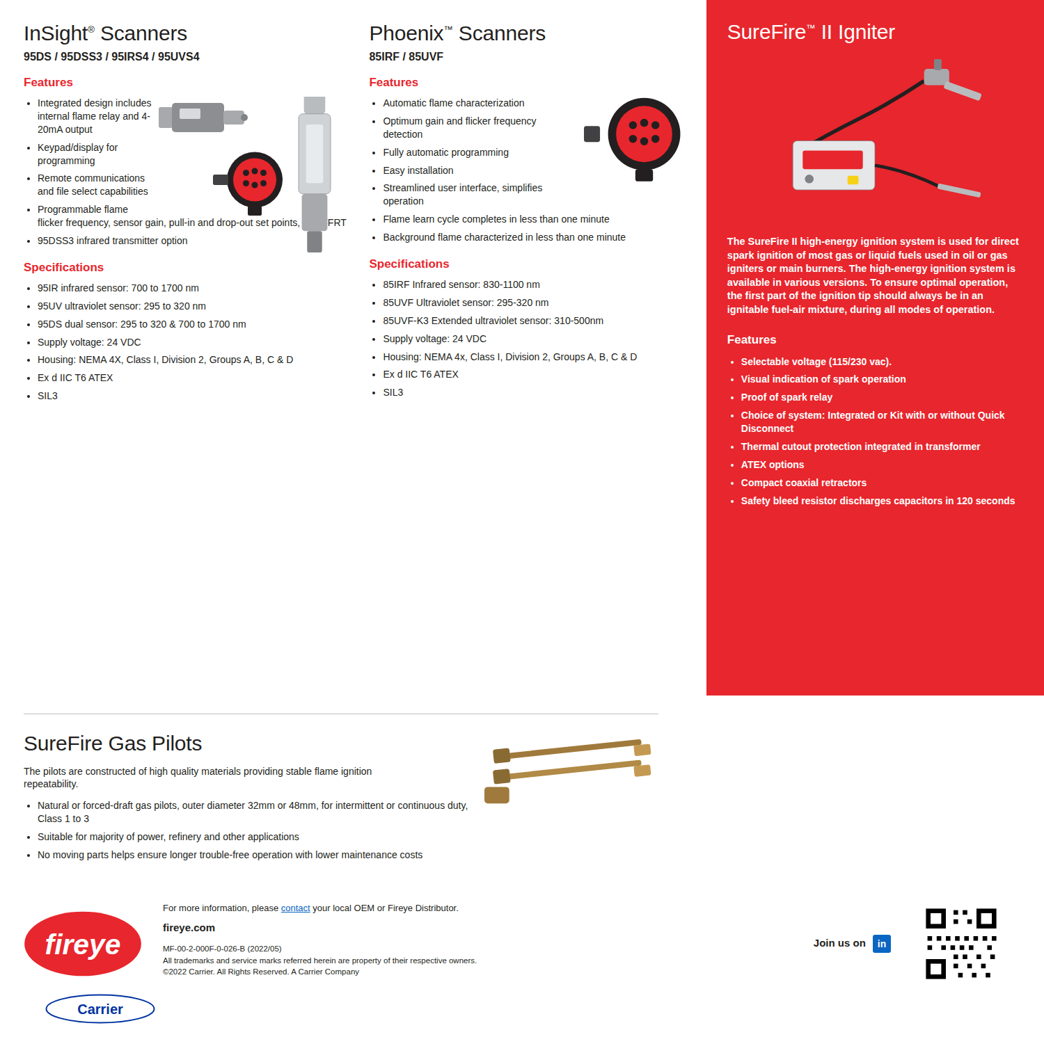InSight® Scanners
95DS / 95DSS3 / 95IRS4 / 95UVS4
Features
Integrated design includes internal flame relay and 4-20mA output
Keypad/display for programming
Remote communications and file select capabilities
Programmable flame flicker frequency, sensor gain, pull-in and drop-out set points, and FFRT
95DSS3 infrared transmitter option
Specifications
95IR infrared sensor: 700 to 1700 nm
95UV ultraviolet sensor: 295 to 320 nm
95DS dual sensor: 295 to 320 & 700 to 1700 nm
Supply voltage: 24 VDC
Housing: NEMA 4X, Class I, Division 2, Groups A, B, C & D
Ex d IIC T6 ATEX
SIL3
Phoenix™ Scanners
85IRF / 85UVF
Features
Automatic flame characterization
Optimum gain and flicker frequency detection
Fully automatic programming
Easy installation
Streamlined user interface, simplifies operation
Flame learn cycle completes in less than one minute
Background flame characterized in less than one minute
Specifications
85IRF Infrared sensor: 830-1100 nm
85UVF Ultraviolet sensor: 295-320 nm
85UVF-K3 Extended ultraviolet sensor: 310-500nm
Supply voltage: 24 VDC
Housing: NEMA 4x, Class I, Division 2, Groups A, B, C & D
Ex d IIC T6 ATEX
SIL3
SureFire™ II Igniter
The SureFire II high-energy ignition system is used for direct spark ignition of most gas or liquid fuels used in oil or gas igniters or main burners. The high-energy ignition system is available in various versions. To ensure optimal operation, the first part of the ignition tip should always be in an ignitable fuel-air mixture, during all modes of operation.
Features
Selectable voltage (115/230 vac).
Visual indication of spark operation
Proof of spark relay
Choice of system: Integrated or Kit with or without Quick Disconnect
Thermal cutout protection integrated in transformer
ATEX options
Compact coaxial retractors
Safety bleed resistor discharges capacitors in 120 seconds
SureFire Gas Pilots
The pilots are constructed of high quality materials providing stable flame ignition repeatability.
Natural or forced-draft gas pilots, outer diameter 32mm or 48mm, for intermittent or continuous duty, Class 1 to 3
Suitable for majority of power, refinery and other applications
No moving parts helps ensure longer trouble-free operation with lower maintenance costs
For more information, please contact your local OEM or Fireye Distributor.
fireye.com
MF-00-2-000F-0-026-B (2022/05)
All trademarks and service marks referred herein are property of their respective owners.
©2022 Carrier. All Rights Reserved. A Carrier Company
Join us on